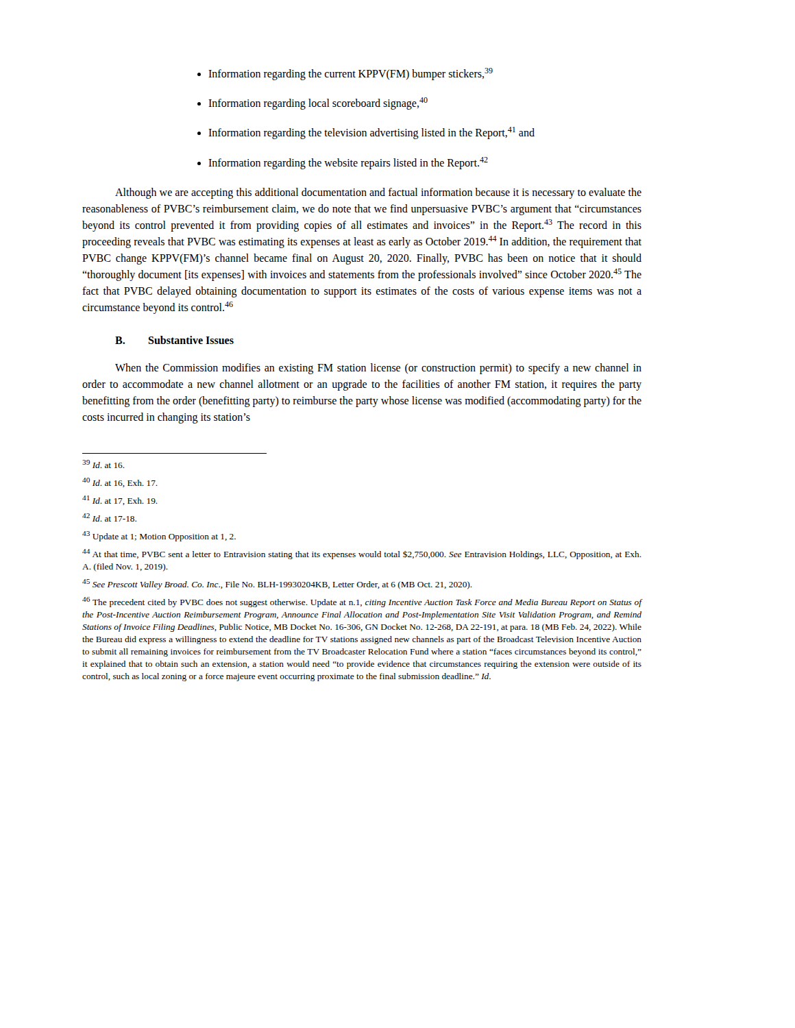Information regarding the current KPPV(FM) bumper stickers,39
Information regarding local scoreboard signage,40
Information regarding the television advertising listed in the Report,41 and
Information regarding the website repairs listed in the Report.42
Although we are accepting this additional documentation and factual information because it is necessary to evaluate the reasonableness of PVBC’s reimbursement claim, we do note that we find unpersuasive PVBC’s argument that “circumstances beyond its control prevented it from providing copies of all estimates and invoices” in the Report.43 The record in this proceeding reveals that PVBC was estimating its expenses at least as early as October 2019.44 In addition, the requirement that PVBC change KPPV(FM)’s channel became final on August 20, 2020. Finally, PVBC has been on notice that it should “thoroughly document [its expenses] with invoices and statements from the professionals involved” since October 2020.45 The fact that PVBC delayed obtaining documentation to support its estimates of the costs of various expense items was not a circumstance beyond its control.46
B. Substantive Issues
When the Commission modifies an existing FM station license (or construction permit) to specify a new channel in order to accommodate a new channel allotment or an upgrade to the facilities of another FM station, it requires the party benefitting from the order (benefitting party) to reimburse the party whose license was modified (accommodating party) for the costs incurred in changing its station’s
39 Id. at 16.
40 Id. at 16, Exh. 17.
41 Id. at 17, Exh. 19.
42 Id. at 17-18.
43 Update at 1; Motion Opposition at 1, 2.
44 At that time, PVBC sent a letter to Entravision stating that its expenses would total $2,750,000. See Entravision Holdings, LLC, Opposition, at Exh. A. (filed Nov. 1, 2019).
45 See Prescott Valley Broad. Co. Inc., File No. BLH-19930204KB, Letter Order, at 6 (MB Oct. 21, 2020).
46 The precedent cited by PVBC does not suggest otherwise. Update at n.1, citing Incentive Auction Task Force and Media Bureau Report on Status of the Post-Incentive Auction Reimbursement Program, Announce Final Allocation and Post-Implementation Site Visit Validation Program, and Remind Stations of Invoice Filing Deadlines, Public Notice, MB Docket No. 16-306, GN Docket No. 12-268, DA 22-191, at para. 18 (MB Feb. 24, 2022). While the Bureau did express a willingness to extend the deadline for TV stations assigned new channels as part of the Broadcast Television Incentive Auction to submit all remaining invoices for reimbursement from the TV Broadcaster Relocation Fund where a station “faces circumstances beyond its control,” it explained that to obtain such an extension, a station would need “to provide evidence that circumstances requiring the extension were outside of its control, such as local zoning or a force majeure event occurring proximate to the final submission deadline.” Id.